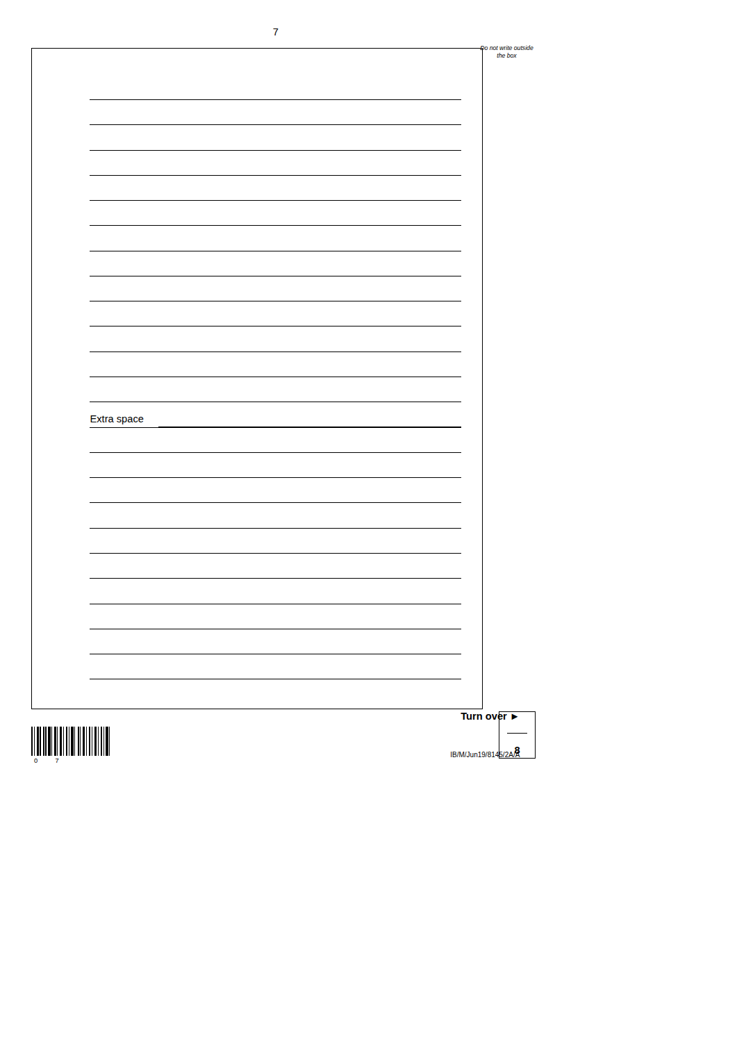7
Do not write outside the box
Extra space
8
Turn over ►
0 7
IB/M/Jun19/8145/2A/A